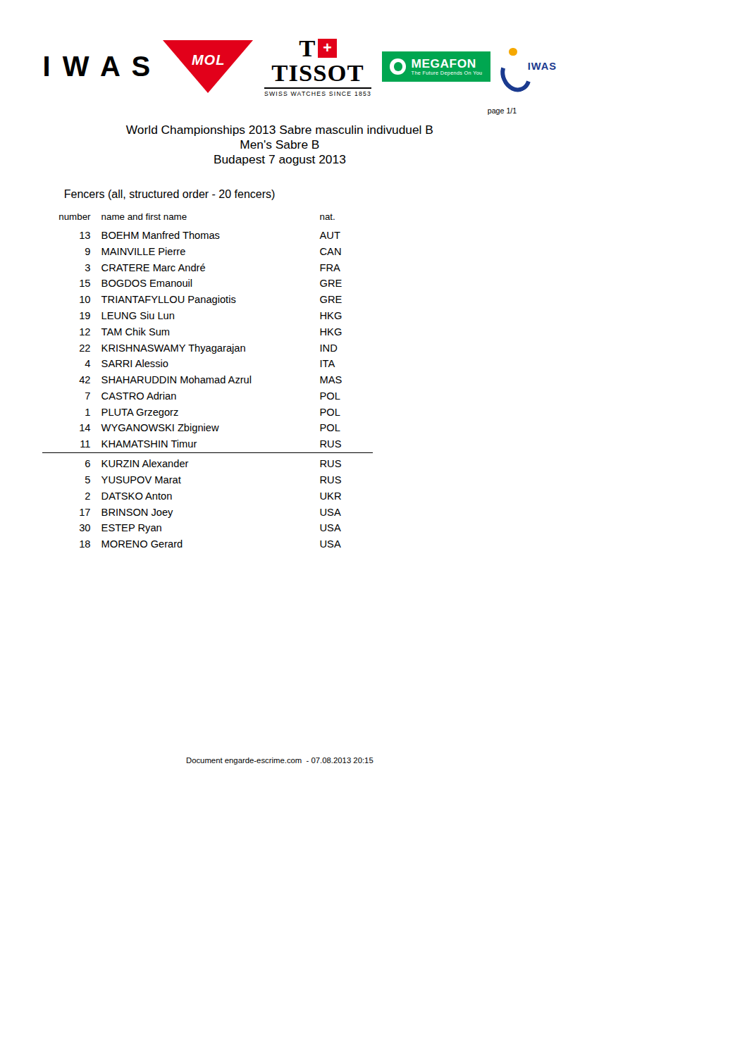I W A S
MOL
T+
TISSOT
SWISS WATCHES SINCE 1853
MEGAFON
The Future Depends On You
IWAS
page 1/1
World Championships 2013 Sabre masculin indivuduel B
Men's Sabre B
Budapest 7 aogust 2013
Fencers (all, structured order - 20 fencers)
| number | name and first name | nat. |
| --- | --- | --- |
| 13 | BOEHM Manfred Thomas | AUT |
| 9 | MAINVILLE Pierre | CAN |
| 3 | CRATERE Marc André | FRA |
| 15 | BOGDOS Emanouil | GRE |
| 10 | TRIANTAFYLLOU Panagiotis | GRE |
| 19 | LEUNG Siu Lun | HKG |
| 12 | TAM Chik Sum | HKG |
| 22 | KRISHNASWAMY Thyagarajan | IND |
| 4 | SARRI Alessio | ITA |
| 42 | SHAHARUDDIN Mohamad Azrul | MAS |
| 7 | CASTRO Adrian | POL |
| 1 | PLUTA Grzegorz | POL |
| 14 | WYGANOWSKI Zbigniew | POL |
| 11 | KHAMATSHIN Timur | RUS |
| 6 | KURZIN Alexander | RUS |
| 5 | YUSUPOV Marat | RUS |
| 2 | DATSKO Anton | UKR |
| 17 | BRINSON Joey | USA |
| 30 | ESTEP Ryan | USA |
| 18 | MORENO Gerard | USA |
Document engarde-escrime.com - 07.08.2013 20:15